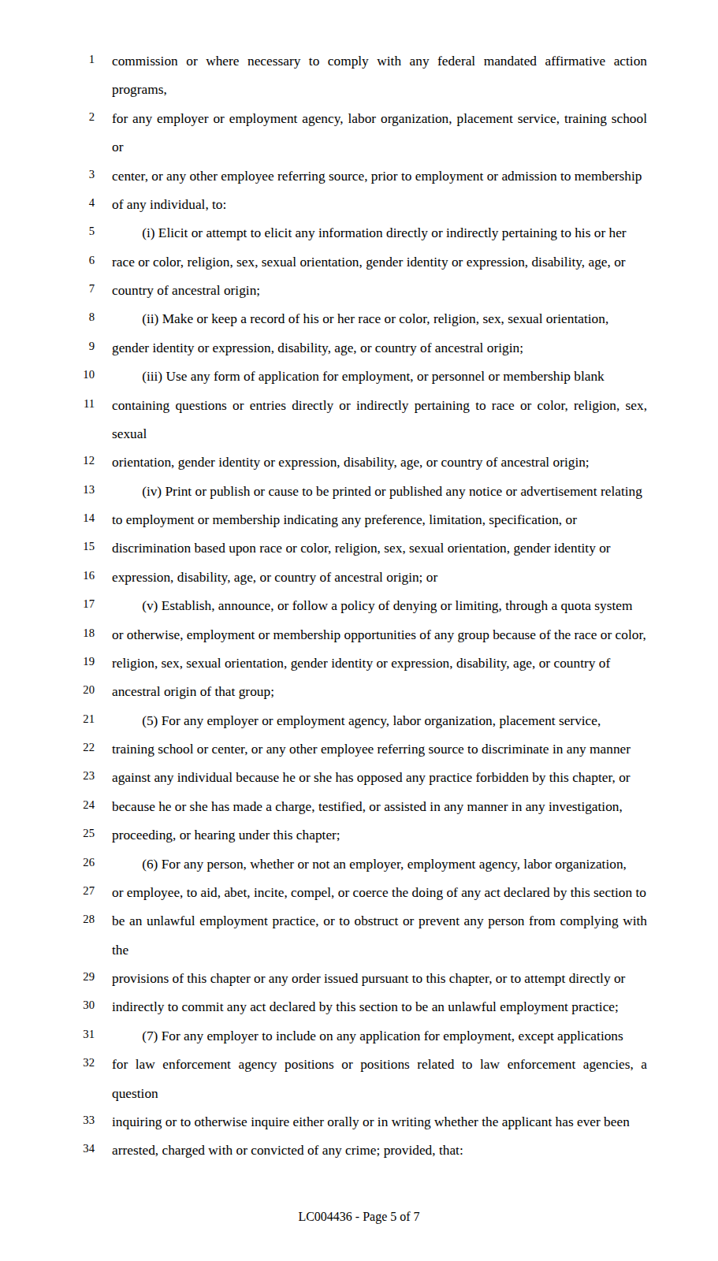commission or where necessary to comply with any federal mandated affirmative action programs,
for any employer or employment agency, labor organization, placement service, training school or
center, or any other employee referring source, prior to employment or admission to membership
of any individual, to:
(i) Elicit or attempt to elicit any information directly or indirectly pertaining to his or her
race or color, religion, sex, sexual orientation, gender identity or expression, disability, age, or
country of ancestral origin;
(ii) Make or keep a record of his or her race or color, religion, sex, sexual orientation,
gender identity or expression, disability, age, or country of ancestral origin;
(iii) Use any form of application for employment, or personnel or membership blank
containing questions or entries directly or indirectly pertaining to race or color, religion, sex, sexual
orientation, gender identity or expression, disability, age, or country of ancestral origin;
(iv) Print or publish or cause to be printed or published any notice or advertisement relating
to employment or membership indicating any preference, limitation, specification, or
discrimination based upon race or color, religion, sex, sexual orientation, gender identity or
expression, disability, age, or country of ancestral origin; or
(v) Establish, announce, or follow a policy of denying or limiting, through a quota system
or otherwise, employment or membership opportunities of any group because of the race or color,
religion, sex, sexual orientation, gender identity or expression, disability, age, or country of
ancestral origin of that group;
(5) For any employer or employment agency, labor organization, placement service,
training school or center, or any other employee referring source to discriminate in any manner
against any individual because he or she has opposed any practice forbidden by this chapter, or
because he or she has made a charge, testified, or assisted in any manner in any investigation,
proceeding, or hearing under this chapter;
(6) For any person, whether or not an employer, employment agency, labor organization,
or employee, to aid, abet, incite, compel, or coerce the doing of any act declared by this section to
be an unlawful employment practice, or to obstruct or prevent any person from complying with the
provisions of this chapter or any order issued pursuant to this chapter, or to attempt directly or
indirectly to commit any act declared by this section to be an unlawful employment practice;
(7) For any employer to include on any application for employment, except applications
for law enforcement agency positions or positions related to law enforcement agencies, a question
inquiring or to otherwise inquire either orally or in writing whether the applicant has ever been
arrested, charged with or convicted of any crime; provided, that:
LC004436 - Page 5 of 7